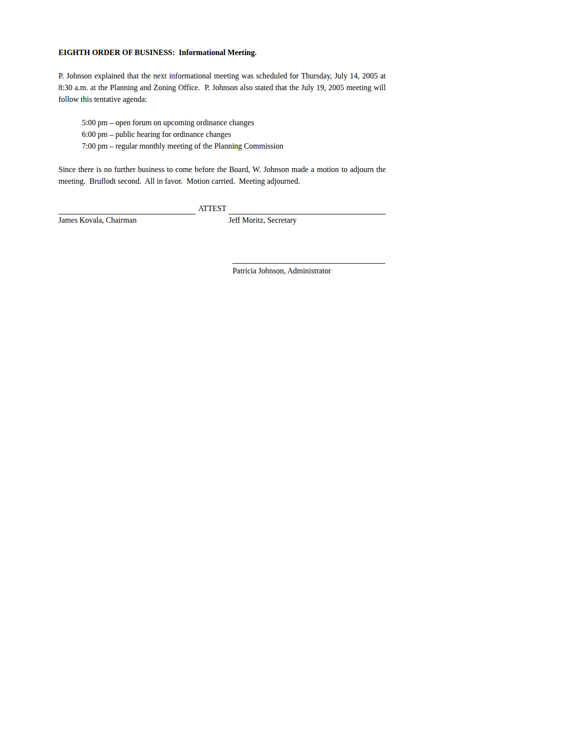EIGHTH ORDER OF BUSINESS: Informational Meeting.
P. Johnson explained that the next informational meeting was scheduled for Thursday, July 14, 2005 at 8:30 a.m. at the Planning and Zoning Office. P. Johnson also stated that the July 19, 2005 meeting will follow this tentative agenda:
5:00 pm – open forum on upcoming ordinance changes
6:00 pm – public hearing for ordinance changes
7:00 pm – regular monthly meeting of the Planning Commission
Since there is no further business to come before the Board, W. Johnson made a motion to adjourn the meeting. Bruflodt second. All in favor. Motion carried. Meeting adjourned.
| | ATTEST | |
| James Kovala, Chairman | | Jeff Moritz, Secretary |
| | Patricia Johnson, Administrator |